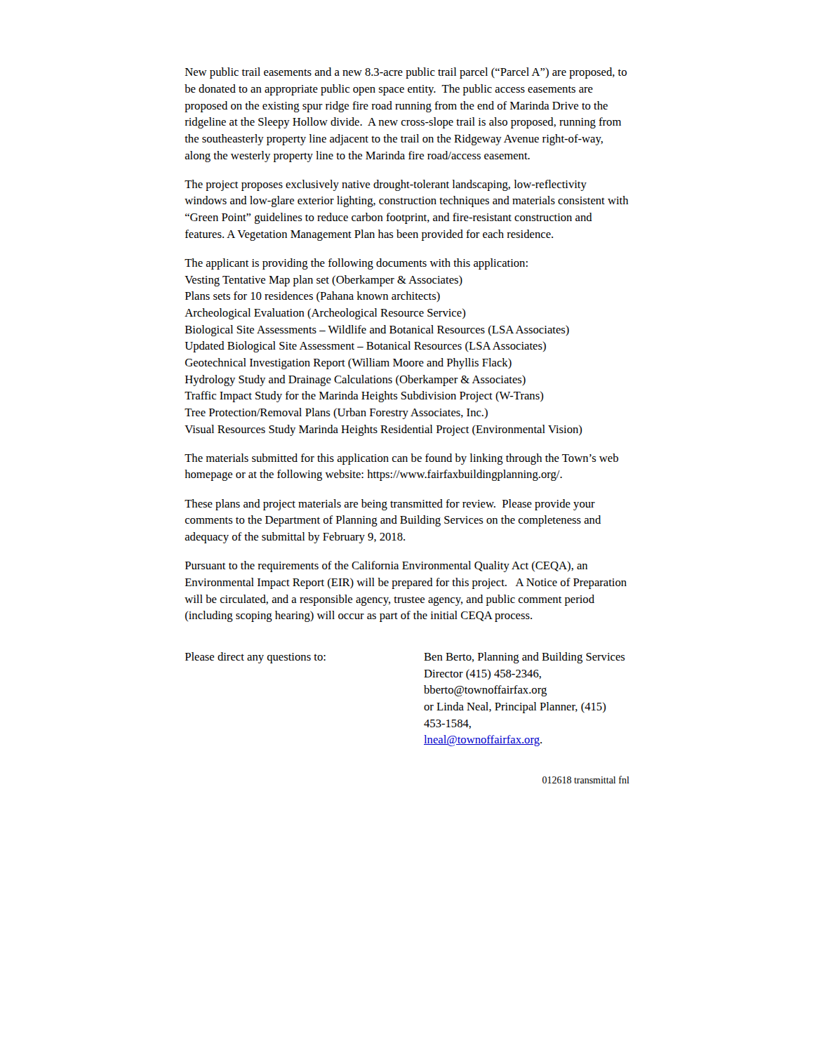New public trail easements and a new 8.3-acre public trail parcel (“Parcel A”) are proposed, to be donated to an appropriate public open space entity. The public access easements are proposed on the existing spur ridge fire road running from the end of Marinda Drive to the ridgeline at the Sleepy Hollow divide. A new cross-slope trail is also proposed, running from the southeasterly property line adjacent to the trail on the Ridgeway Avenue right-of-way, along the westerly property line to the Marinda fire road/access easement.
The project proposes exclusively native drought-tolerant landscaping, low-reflectivity windows and low-glare exterior lighting, construction techniques and materials consistent with “Green Point” guidelines to reduce carbon footprint, and fire-resistant construction and features. A Vegetation Management Plan has been provided for each residence.
The applicant is providing the following documents with this application:
Vesting Tentative Map plan set (Oberkamper & Associates)
Plans sets for 10 residences (Pahana known architects)
Archeological Evaluation (Archeological Resource Service)
Biological Site Assessments – Wildlife and Botanical Resources (LSA Associates)
Updated Biological Site Assessment – Botanical Resources (LSA Associates)
Geotechnical Investigation Report (William Moore and Phyllis Flack)
Hydrology Study and Drainage Calculations (Oberkamper & Associates)
Traffic Impact Study for the Marinda Heights Subdivision Project (W-Trans)
Tree Protection/Removal Plans (Urban Forestry Associates, Inc.)
Visual Resources Study Marinda Heights Residential Project (Environmental Vision)
The materials submitted for this application can be found by linking through the Town’s web homepage or at the following website: https://www.fairfaxbuildingplanning.org/.
These plans and project materials are being transmitted for review. Please provide your comments to the Department of Planning and Building Services on the completeness and adequacy of the submittal by February 9, 2018.
Pursuant to the requirements of the California Environmental Quality Act (CEQA), an Environmental Impact Report (EIR) will be prepared for this project. A Notice of Preparation will be circulated, and a responsible agency, trustee agency, and public comment period (including scoping hearing) will occur as part of the initial CEQA process.
| Please direct any questions to: | Ben Berto, Planning and Building Services Director (415) 458-2346, bberto@townoffairfax.org or Linda Neal, Principal Planner, (415) 453-1584, lneal@townoffairfax.org . |
012618 transmittal fnl